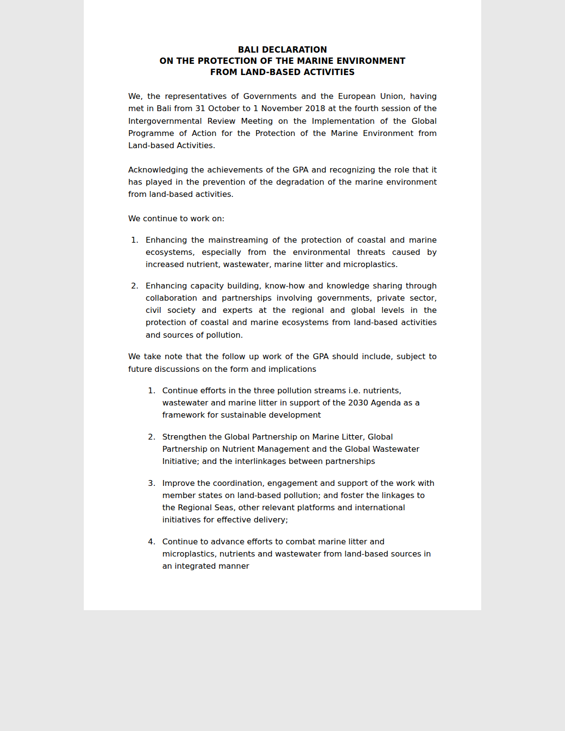BALI DECLARATION
ON THE PROTECTION OF THE MARINE ENVIRONMENT
FROM LAND-BASED ACTIVITIES
We, the representatives of Governments and the European Union, having met in Bali from 31 October to 1 November 2018 at the fourth session of the Intergovernmental Review Meeting on the Implementation of the Global Programme of Action for the Protection of the Marine Environment from Land-based Activities.
Acknowledging the achievements of the GPA and recognizing the role that it has played in the prevention of the degradation of the marine environment from land-based activities.
We continue to work on:
Enhancing the mainstreaming of the protection of coastal and marine ecosystems, especially from the environmental threats caused by increased nutrient, wastewater, marine litter and microplastics.
Enhancing capacity building, know-how and knowledge sharing through collaboration and partnerships involving governments, private sector, civil society and experts at the regional and global levels in the protection of coastal and marine ecosystems from land-based activities and sources of pollution.
We take note that the follow up work of the GPA should include, subject to future discussions on the form and implications
Continue efforts in the three pollution streams i.e. nutrients, wastewater and marine litter in support of the 2030 Agenda as a framework for sustainable development
Strengthen the Global Partnership on Marine Litter, Global Partnership on Nutrient Management and the Global Wastewater Initiative; and the interlinkages between partnerships
Improve the coordination, engagement and support of the work with member states on land-based pollution; and foster the linkages to the Regional Seas, other relevant platforms and international initiatives for effective delivery;
Continue to advance efforts to combat marine litter and microplastics, nutrients and wastewater from land-based sources in an integrated manner